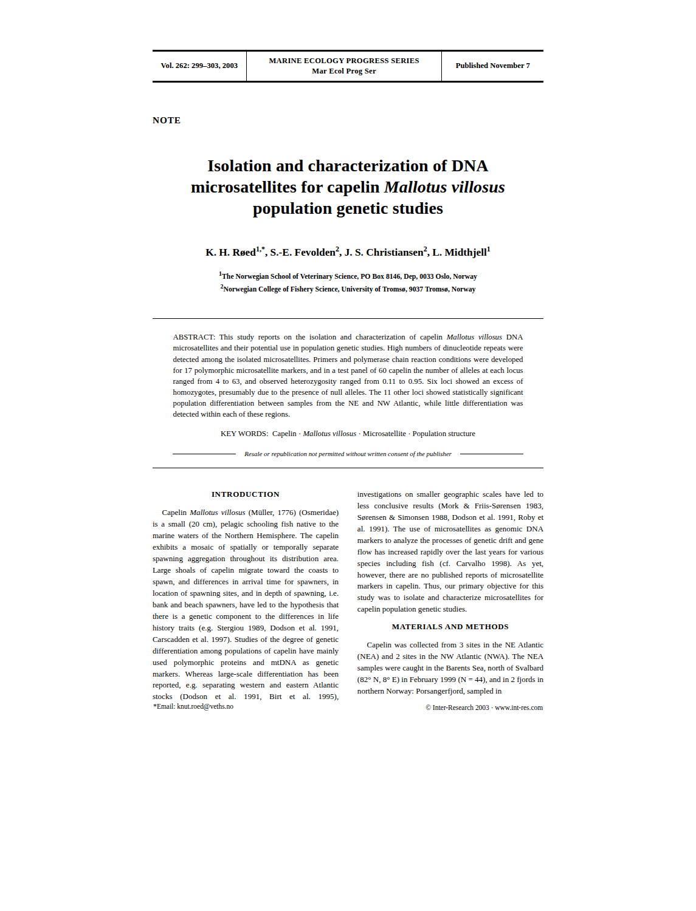| Vol. 262: 299–303, 2003 | MARINE ECOLOGY PROGRESS SERIES Mar Ecol Prog Ser | Published November 7 |
NOTE
Isolation and characterization of DNA
microsatellites for capelin Mallotus villosus
population genetic studies
K. H. Røed1,*, S.-E. Fevolden2, J. S. Christiansen2, L. Midthjell1
1The Norwegian School of Veterinary Science, PO Box 8146, Dep, 0033 Oslo, Norway
2Norwegian College of Fishery Science, University of Tromsø, 9037 Tromsø, Norway
ABSTRACT: This study reports on the isolation and characterization of capelin Mallotus villosus DNA microsatellites and their potential use in population genetic studies. High numbers of dinucleotide repeats were detected among the isolated microsatellites. Primers and polymerase chain reaction conditions were developed for 17 polymorphic microsatellite markers, and in a test panel of 60 capelin the number of alleles at each locus ranged from 4 to 63, and observed heterozygosity ranged from 0.11 to 0.95. Six loci showed an excess of homozygotes, presumably due to the presence of null alleles. The 11 other loci showed statistically significant population differentiation between samples from the NE and NW Atlantic, while little differentiation was detected within each of these regions.
KEY WORDS: Capelin · Mallotus villosus · Microsatellite · Population structure
Resale or republication not permitted without written consent of the publisher
INTRODUCTION
Capelin Mallotus villosus (Müller, 1776) (Osmeridae) is a small (20 cm), pelagic schooling fish native to the marine waters of the Northern Hemisphere. The capelin exhibits a mosaic of spatially or temporally separate spawning aggregation throughout its distribution area. Large shoals of capelin migrate toward the coasts to spawn, and differences in arrival time for spawners, in location of spawning sites, and in depth of spawning, i.e. bank and beach spawners, have led to the hypothesis that there is a genetic component to the differences in life history traits (e.g. Stergiou 1989, Dodson et al. 1991, Carscadden et al. 1997). Studies of the degree of genetic differentiation among populations of capelin have mainly used polymorphic proteins and mtDNA as genetic markers. Whereas large-scale differentiation has been reported, e.g. separating western and eastern Atlantic stocks (Dodson et al. 1991, Birt et al. 1995), investigations on smaller geographic scales have led to less conclusive results (Mork & Friis-Sørensen 1983, Sørensen & Simonsen 1988, Dodson et al. 1991, Roby et al. 1991). The use of microsatellites as genomic DNA markers to analyze the processes of genetic drift and gene flow has increased rapidly over the last years for various species including fish (cf. Carvalho 1998). As yet, however, there are no published reports of microsatellite markers in capelin. Thus, our primary objective for this study was to isolate and characterize microsatellites for capelin population genetic studies.
MATERIALS AND METHODS
Capelin was collected from 3 sites in the NE Atlantic (NEA) and 2 sites in the NW Atlantic (NWA). The NEA samples were caught in the Barents Sea, north of Svalbard (82° N, 8° E) in February 1999 (N = 44), and in 2 fjords in northern Norway: Porsangerfjord, sampled in
| * Email: knut.roed@veths.no | © Inter-Research 2003 · www.int-res.com |